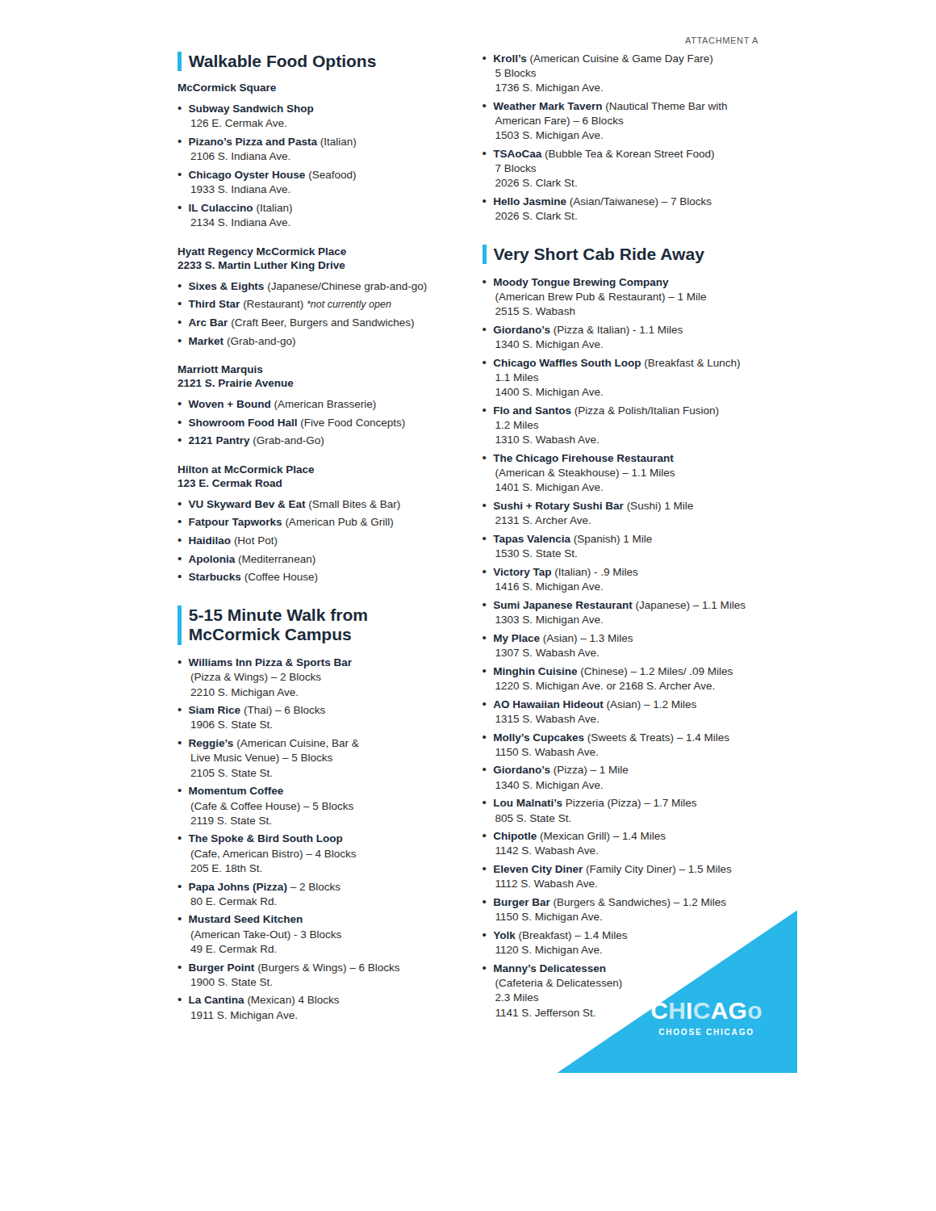ATTACHMENT A
Walkable Food Options
McCormick Square
Subway Sandwich Shop 126 E. Cermak Ave.
Pizano’s Pizza and Pasta (Italian) 2106 S. Indiana Ave.
Chicago Oyster House (Seafood) 1933 S. Indiana Ave.
IL Culaccino (Italian) 2134 S. Indiana Ave.
Hyatt Regency McCormick Place
2233 S. Martin Luther King Drive
Sixes & Eights (Japanese/Chinese grab-and-go)
Third Star (Restaurant) *not currently open
Arc Bar (Craft Beer, Burgers and Sandwiches)
Market (Grab-and-go)
Marriott Marquis
2121 S. Prairie Avenue
Woven + Bound (American Brasserie)
Showroom Food Hall (Five Food Concepts)
2121 Pantry (Grab-and-Go)
Hilton at McCormick Place
123 E. Cermak Road
VU Skyward Bev & Eat (Small Bites & Bar)
Fatpour Tapworks (American Pub & Grill)
Haidilao (Hot Pot)
Apolonia (Mediterranean)
Starbucks (Coffee House)
5-15 Minute Walk from
McCormick Campus
Williams Inn Pizza & Sports Bar (Pizza & Wings) – 2 Blocks 2210 S. Michigan Ave.
Siam Rice (Thai) – 6 Blocks 1906 S. State St.
Reggie’s (American Cuisine, Bar & Live Music Venue) – 5 Blocks 2105 S. State St.
Momentum Coffee (Cafe & Coffee House) – 5 Blocks 2119 S. State St.
The Spoke & Bird South Loop (Cafe, American Bistro) – 4 Blocks 205 E. 18th St.
Papa Johns (Pizza) – 2 Blocks 80 E. Cermak Rd.
Mustard Seed Kitchen (American Take-Out) - 3 Blocks 49 E. Cermak Rd.
Burger Point (Burgers & Wings) – 6 Blocks 1900 S. State St.
La Cantina (Mexican) 4 Blocks 1911 S. Michigan Ave.
Kroll’s (American Cuisine & Game Day Fare) 5 Blocks 1736 S. Michigan Ave.
Weather Mark Tavern (Nautical Theme Bar with American Fare) – 6 Blocks 1503 S. Michigan Ave.
TSAoCaa (Bubble Tea & Korean Street Food) 7 Blocks 2026 S. Clark St.
Hello Jasmine (Asian/Taiwanese) – 7 Blocks 2026 S. Clark St.
Very Short Cab Ride Away
Moody Tongue Brewing Company (American Brew Pub & Restaurant) – 1 Mile 2515 S. Wabash
Giordano’s (Pizza & Italian) - 1.1 Miles 1340 S. Michigan Ave.
Chicago Waffles South Loop (Breakfast & Lunch) 1.1 Miles 1400 S. Michigan Ave.
Flo and Santos (Pizza & Polish/Italian Fusion) 1.2 Miles 1310 S. Wabash Ave.
The Chicago Firehouse Restaurant (American & Steakhouse) – 1.1 Miles 1401 S. Michigan Ave.
Sushi + Rotary Sushi Bar (Sushi) 1 Mile 2131 S. Archer Ave.
Tapas Valencia (Spanish) 1 Mile 1530 S. State St.
Victory Tap (Italian) - .9 Miles 1416 S. Michigan Ave.
Sumi Japanese Restaurant (Japanese) – 1.1 Miles 1303 S. Michigan Ave.
My Place (Asian) – 1.3 Miles 1307 S. Wabash Ave.
Minghin Cuisine (Chinese) – 1.2 Miles/ .09 Miles 1220 S. Michigan Ave. or 2168 S. Archer Ave.
AO Hawaiian Hideout (Asian) – 1.2 Miles 1315 S. Wabash Ave.
Molly’s Cupcakes (Sweets & Treats) – 1.4 Miles 1150 S. Wabash Ave.
Giordano’s (Pizza) – 1 Mile 1340 S. Michigan Ave.
Lou Malnati’s Pizzeria (Pizza) – 1.7 Miles 805 S. State St.
Chipotle (Mexican Grill) – 1.4 Miles 1142 S. Wabash Ave.
Eleven City Diner (Family City Diner) – 1.5 Miles 1112 S. Wabash Ave.
Burger Bar (Burgers & Sandwiches) – 1.2 Miles 1150 S. Michigan Ave.
Yolk (Breakfast) – 1.4 Miles 1120 S. Michigan Ave.
Manny’s Delicatessen (Cafeteria & Delicatessen) 2.3 Miles 1141 S. Jefferson St.
CHICAGo
CHOOSE CHICAGO